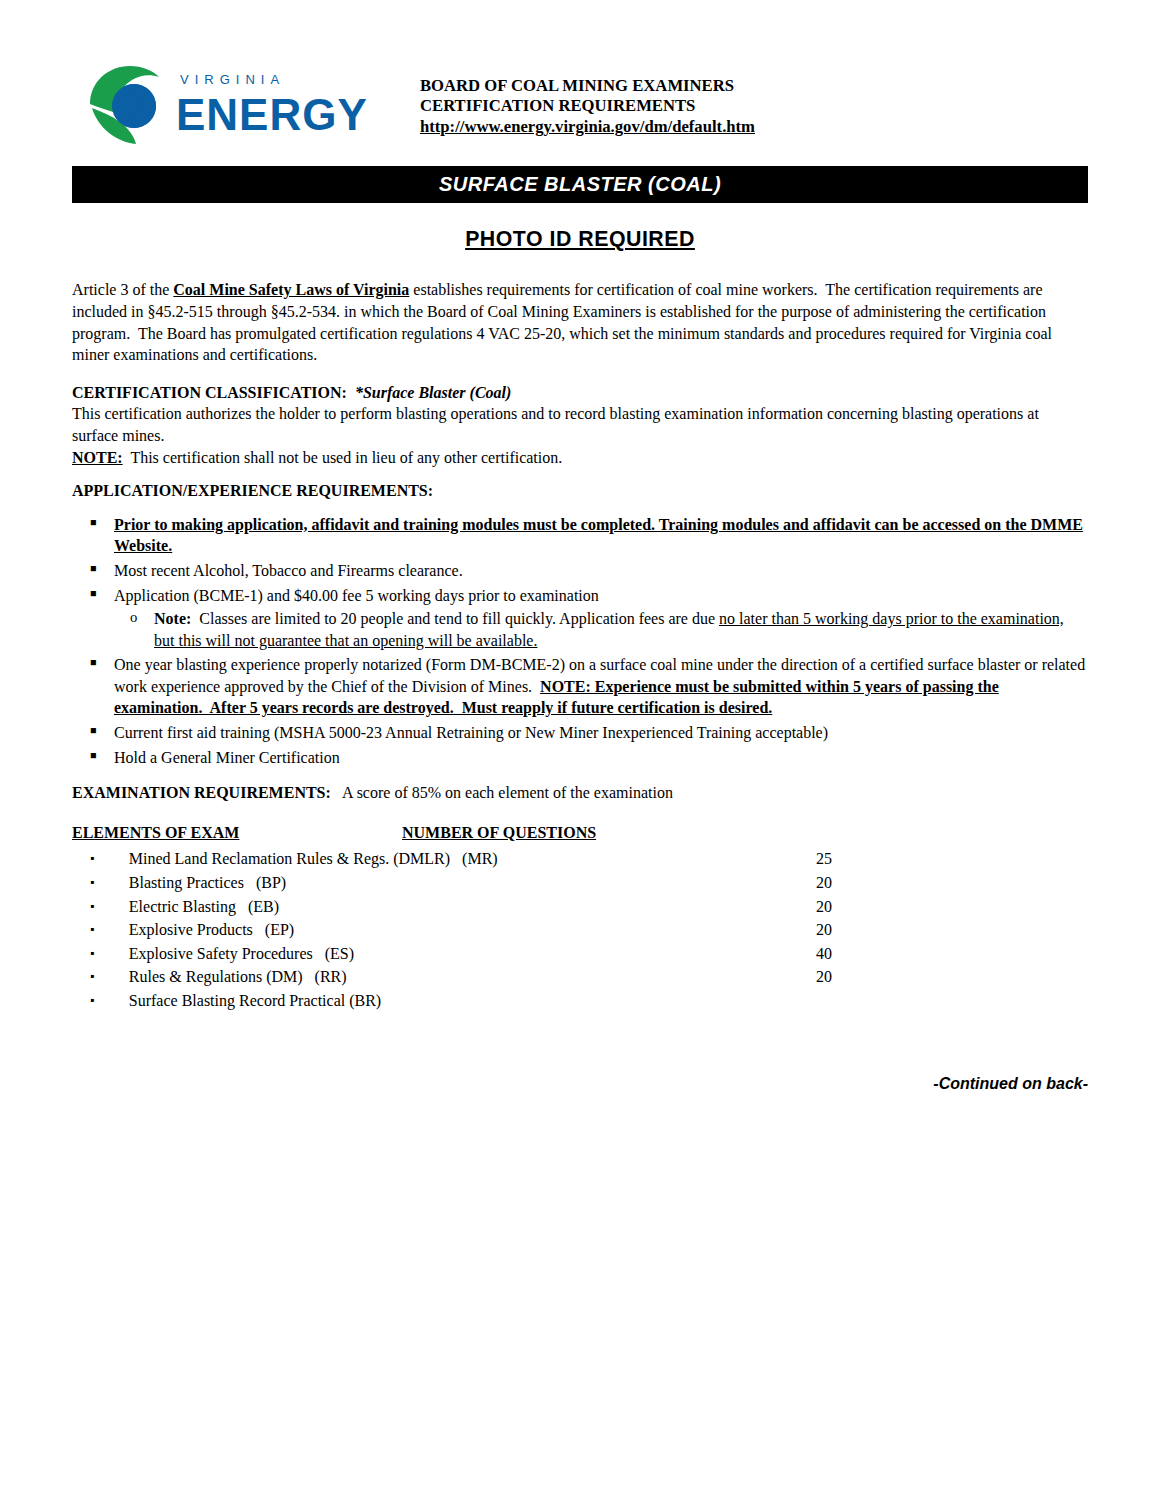VIRGINIA ENERGY
BOARD OF COAL MINING EXAMINERS
CERTIFICATION REQUIREMENTS
http://www.energy.virginia.gov/dm/default.htm
SURFACE BLASTER (COAL)
PHOTO ID REQUIRED
Article 3 of the Coal Mine Safety Laws of Virginia establishes requirements for certification of coal mine workers. The certification requirements are included in §45.2-515 through §45.2-534. in which the Board of Coal Mining Examiners is established for the purpose of administering the certification program. The Board has promulgated certification regulations 4 VAC 25-20, which set the minimum standards and procedures required for Virginia coal miner examinations and certifications.
CERTIFICATION CLASSIFICATION: *Surface Blaster (Coal)
This certification authorizes the holder to perform blasting operations and to record blasting examination information concerning blasting operations at surface mines.
NOTE: This certification shall not be used in lieu of any other certification.
APPLICATION/EXPERIENCE REQUIREMENTS:
Prior to making application, affidavit and training modules must be completed. Training modules and affidavit can be accessed on the DMME Website.
Most recent Alcohol, Tobacco and Firearms clearance.
Application (BCME-1) and $40.00 fee 5 working days prior to examination
Note: Classes are limited to 20 people and tend to fill quickly. Application fees are due no later than 5 working days prior to the examination, but this will not guarantee that an opening will be available.
One year blasting experience properly notarized (Form DM-BCME-2) on a surface coal mine under the direction of a certified surface blaster or related work experience approved by the Chief of the Division of Mines. NOTE: Experience must be submitted within 5 years of passing the examination. After 5 years records are destroyed. Must reapply if future certification is desired.
Current first aid training (MSHA 5000-23 Annual Retraining or New Miner Inexperienced Training acceptable)
Hold a General Miner Certification
EXAMINATION REQUIREMENTS: A score of 85% on each element of the examination
ELEMENTS OF EXAM NUMBER OF QUESTIONS
| ▪ | Mined Land Reclamation Rules & Regs. (DMLR) (MR) | 25 |
| ▪ | Blasting Practices (BP) | 20 |
| ▪ | Electric Blasting (EB) | 20 |
| ▪ | Explosive Products (EP) | 20 |
| ▪ | Explosive Safety Procedures (ES) | 40 |
| ▪ | Rules & Regulations (DM) (RR) | 20 |
| ▪ | Surface Blasting Record Practical (BR) | |
-Continued on back-